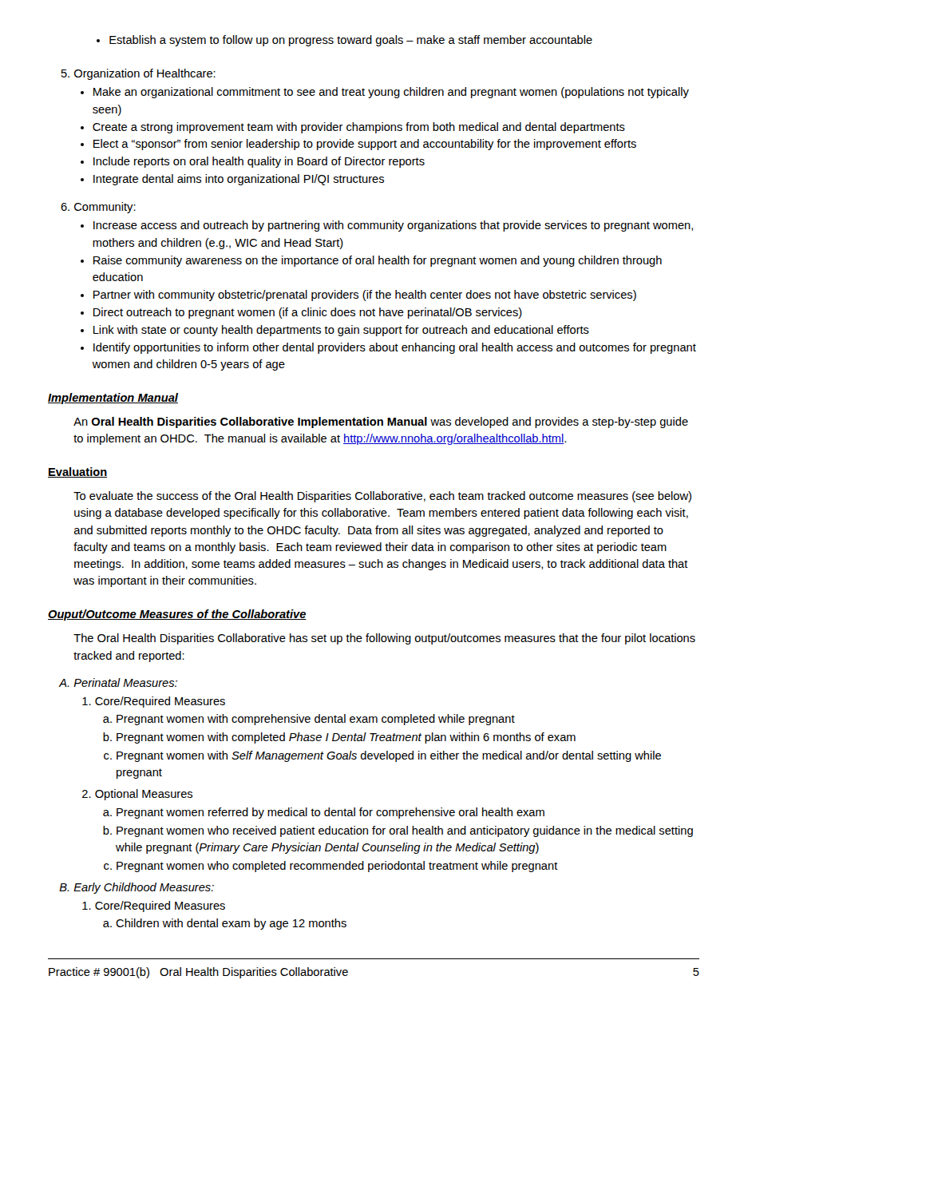Establish a system to follow up on progress toward goals – make a staff member accountable
Organization of Healthcare:
Make an organizational commitment to see and treat young children and pregnant women (populations not typically seen)
Create a strong improvement team with provider champions from both medical and dental departments
Elect a “sponsor” from senior leadership to provide support and accountability for the improvement efforts
Include reports on oral health quality in Board of Director reports
Integrate dental aims into organizational PI/QI structures
Community:
Increase access and outreach by partnering with community organizations that provide services to pregnant women, mothers and children (e.g., WIC and Head Start)
Raise community awareness on the importance of oral health for pregnant women and young children through education
Partner with community obstetric/prenatal providers (if the health center does not have obstetric services)
Direct outreach to pregnant women (if a clinic does not have perinatal/OB services)
Link with state or county health departments to gain support for outreach and educational efforts
Identify opportunities to inform other dental providers about enhancing oral health access and outcomes for pregnant women and children 0-5 years of age
Implementation Manual
An Oral Health Disparities Collaborative Implementation Manual was developed and provides a step-by-step guide to implement an OHDC. The manual is available at http://www.nnoha.org/oralhealthcollab.html.
Evaluation
To evaluate the success of the Oral Health Disparities Collaborative, each team tracked outcome measures (see below) using a database developed specifically for this collaborative. Team members entered patient data following each visit, and submitted reports monthly to the OHDC faculty. Data from all sites was aggregated, analyzed and reported to faculty and teams on a monthly basis. Each team reviewed their data in comparison to other sites at periodic team meetings. In addition, some teams added measures – such as changes in Medicaid users, to track additional data that was important in their communities.
Ouput/Outcome Measures of the Collaborative
The Oral Health Disparities Collaborative has set up the following output/outcomes measures that the four pilot locations tracked and reported:
Perinatal Measures:
Core/Required Measures
Pregnant women with comprehensive dental exam completed while pregnant
Pregnant women with completed Phase I Dental Treatment plan within 6 months of exam
Pregnant women with Self Management Goals developed in either the medical and/or dental setting while pregnant
Optional Measures
Pregnant women referred by medical to dental for comprehensive oral health exam
Pregnant women who received patient education for oral health and anticipatory guidance in the medical setting while pregnant (Primary Care Physician Dental Counseling in the Medical Setting)
Pregnant women who completed recommended periodontal treatment while pregnant
Early Childhood Measures:
Core/Required Measures
Children with dental exam by age 12 months
Practice # 99001(b) Oral Health Disparities Collaborative
5